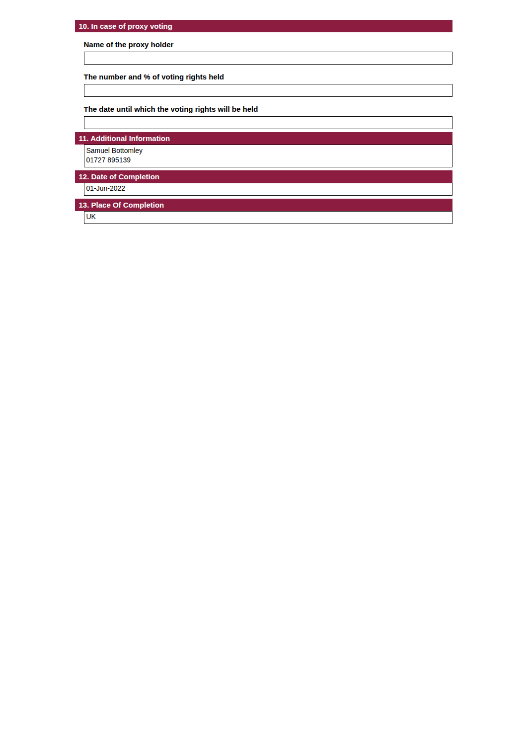10. In case of proxy voting
Name of the proxy holder
The number and % of voting rights held
The date until which the voting rights will be held
11. Additional Information
Samuel Bottomley
01727 895139
12. Date of Completion
01-Jun-2022
13. Place Of Completion
UK